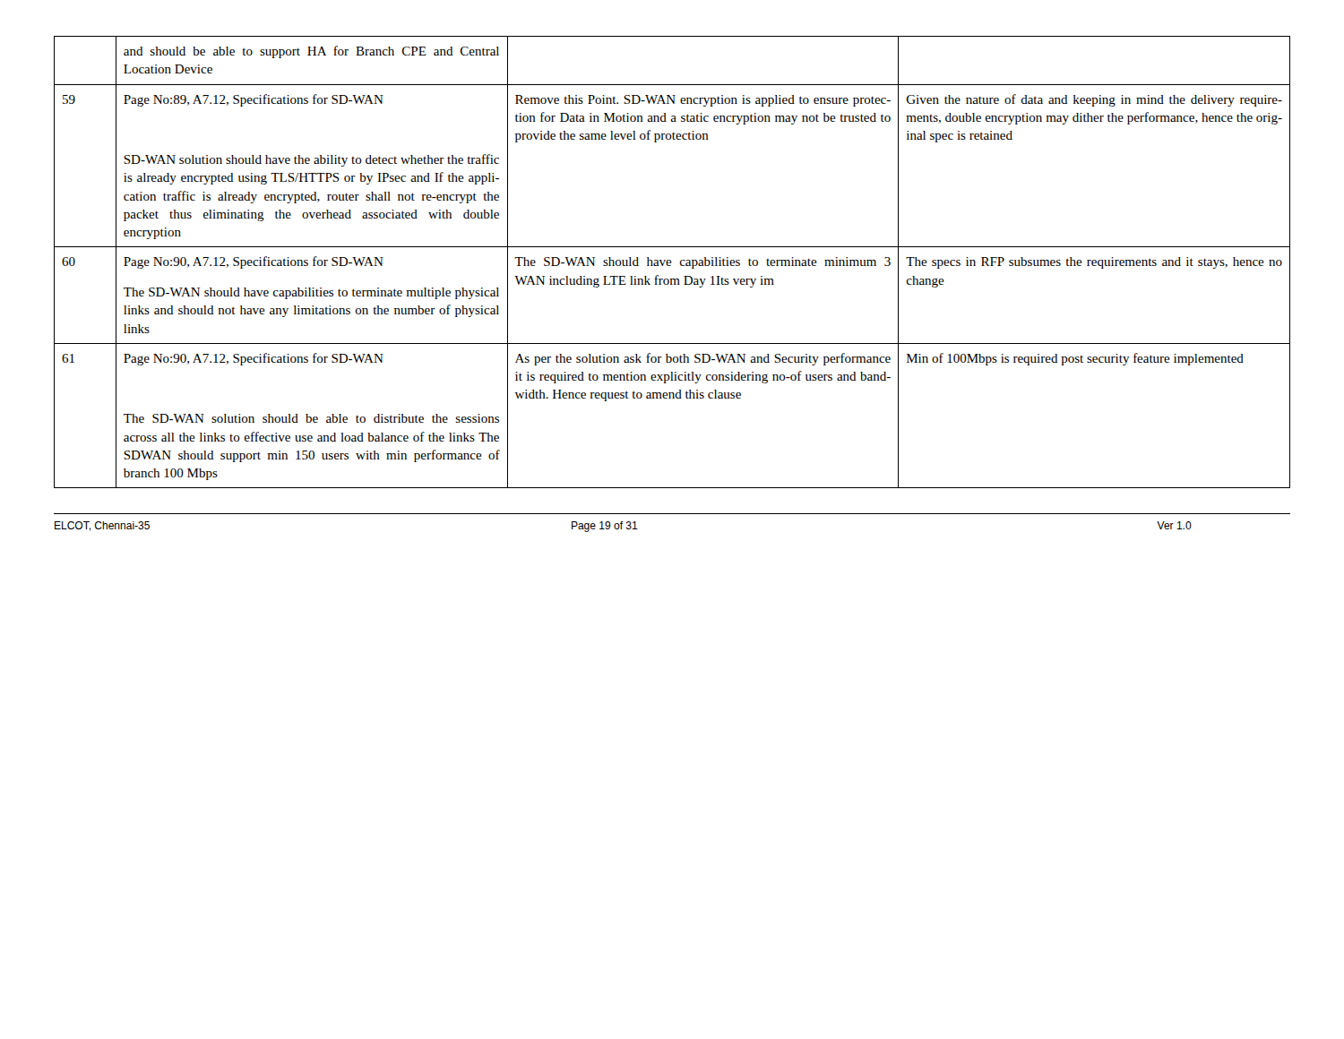| | and should be able to support HA for Branch CPE and Central Location Device | | |
| 59 | Page No:89, A7.12, Specifications for SD-WAN SD-WAN solution should have the ability to detect whether the traffic is already encrypted using TLS/HTTPS or by IPsec and If the application traffic is already encrypted, router shall not re-encrypt the packet thus eliminating the overhead associated with double encryption | Remove this Point. SD-WAN encryption is applied to ensure protection for Data in Motion and a static encryption may not be trusted to provide the same level of protection | Given the nature of data and keeping in mind the delivery requirements, double encryption may dither the performance, hence the original spec is retained |
| 60 | Page No:90, A7.12, Specifications for SD-WAN The SD-WAN should have capabilities to terminate multiple physical links and should not have any limitations on the number of physical links | The SD-WAN should have capabilities to terminate minimum 3 WAN including LTE link from Day 1Its very im | The specs in RFP subsumes the requirements and it stays, hence no change |
| 61 | Page No:90, A7.12, Specifications for SD-WAN The SD-WAN solution should be able to distribute the sessions across all the links to effective use and load balance of the links The SDWAN should support min 150 users with min performance of branch 100 Mbps | As per the solution ask for both SD-WAN and Security performance it is required to mention explicitly considering no-of users and bandwidth. Hence request to amend this clause | Min of 100Mbps is required post security feature implemented |
ELCOT, Chennai-35
Page 19 of 31
Ver 1.0